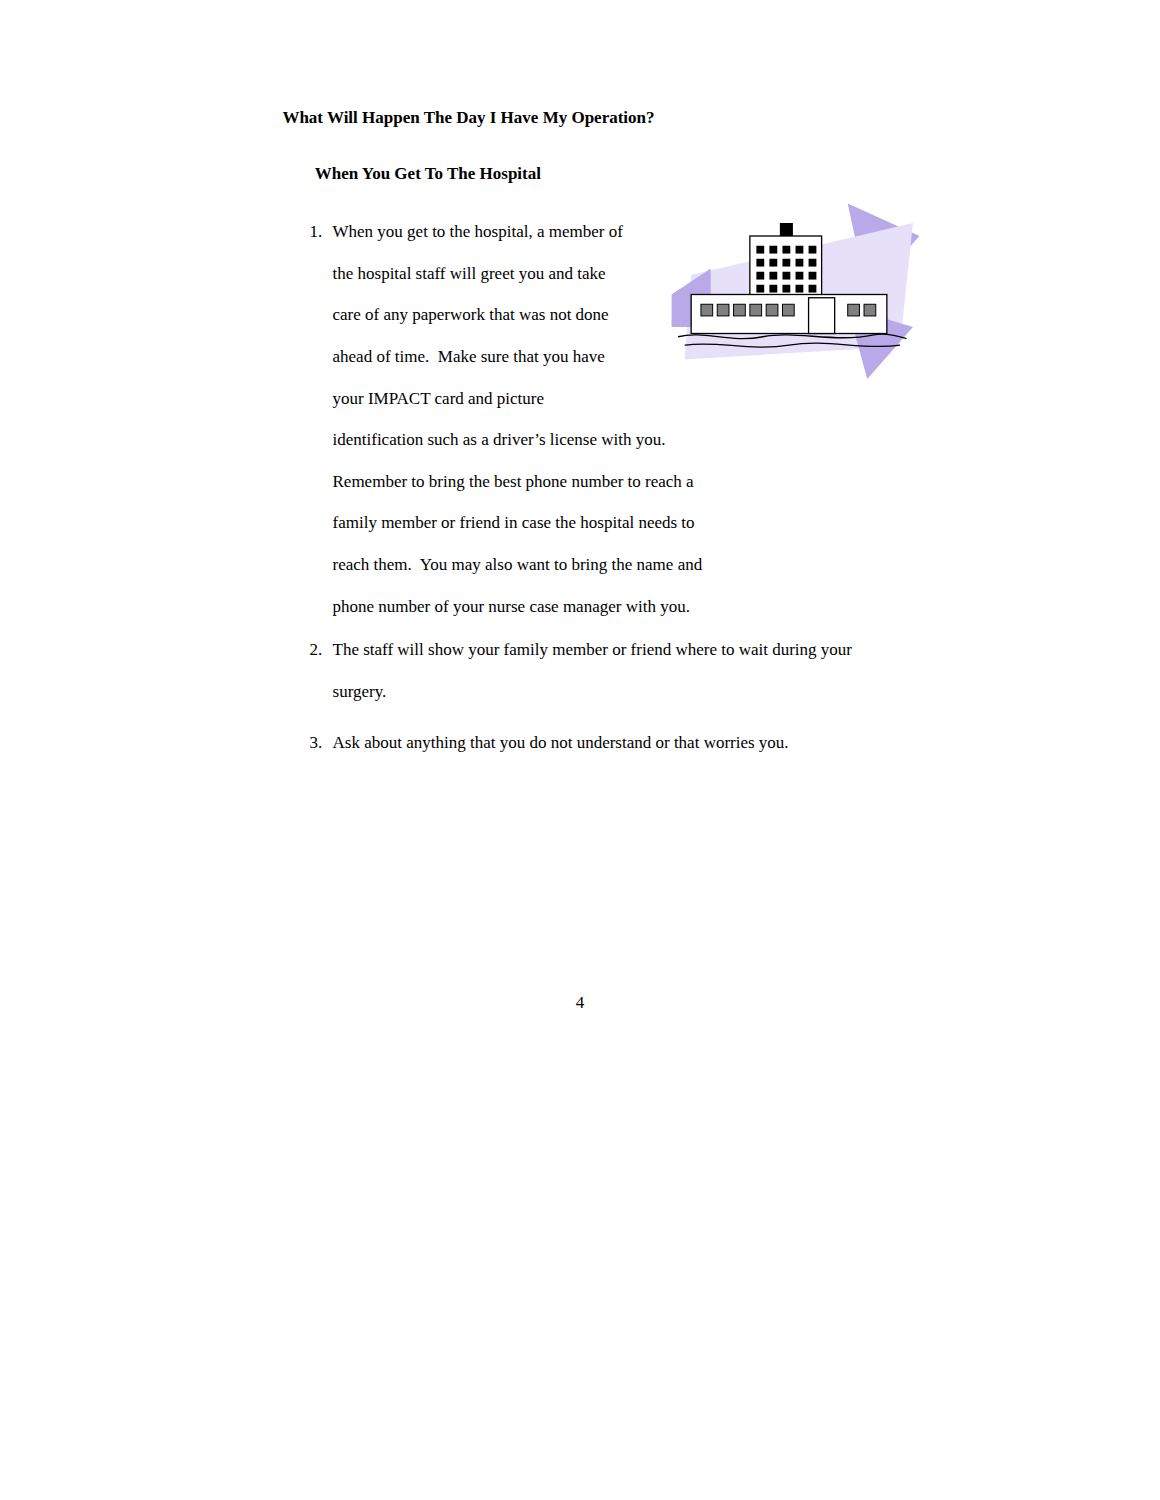What Will Happen The Day I Have My Operation?
When You Get To The Hospital
When you get to the hospital, a member of the hospital staff will greet you and take care of any paperwork that was not done ahead of time. Make sure that you have your IMPACT card and picture identification such as a driver’s license with you. Remember to bring the best phone number to reach a family member or friend in case the hospital needs to reach them. You may also want to bring the name and phone number of your nurse case manager with you.
The staff will show your family member or friend where to wait during your surgery.
Ask about anything that you do not understand or that worries you.
4